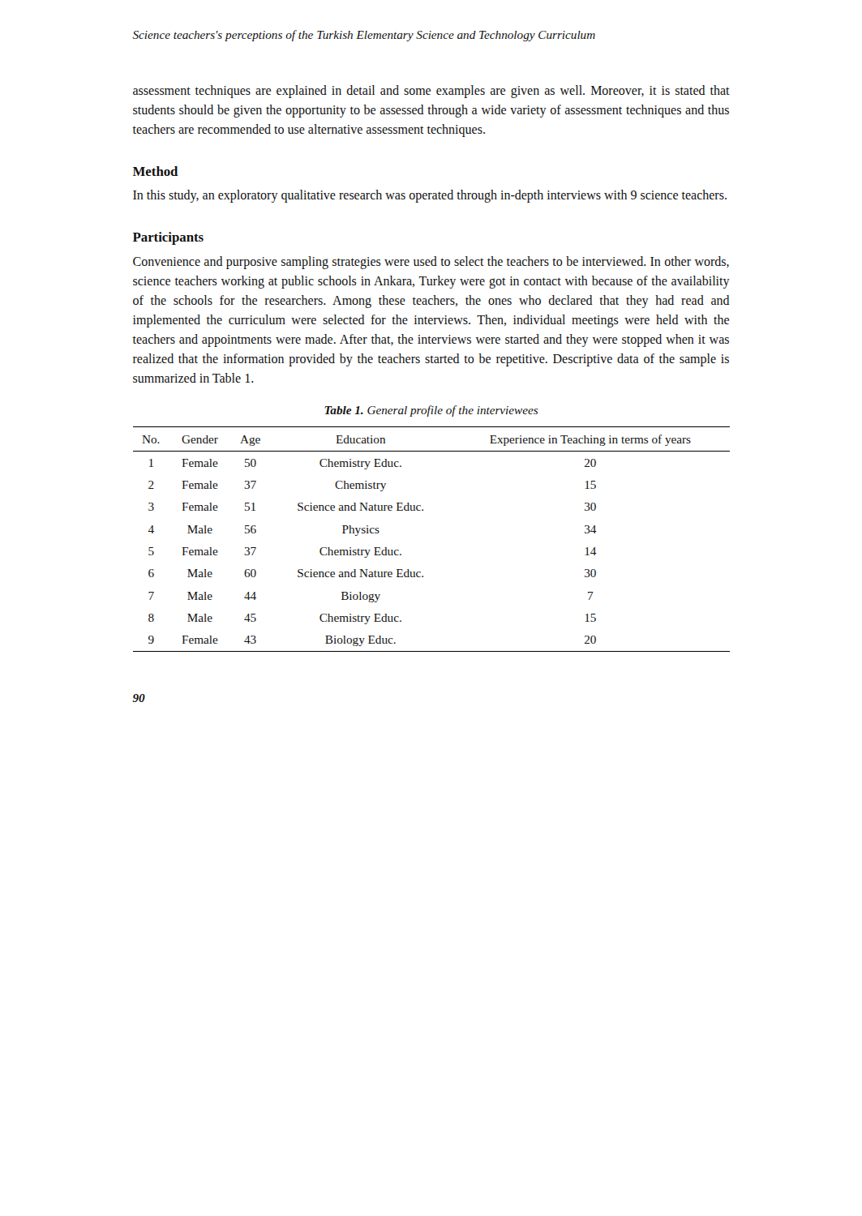Science teachers's perceptions of the Turkish Elementary Science and Technology Curriculum
assessment techniques are explained in detail and some examples are given as well. Moreover, it is stated that students should be given the opportunity to be assessed through a wide variety of assessment techniques and thus teachers are recommended to use alternative assessment techniques.
Method
In this study, an exploratory qualitative research was operated through in-depth interviews with 9 science teachers.
Participants
Convenience and purposive sampling strategies were used to select the teachers to be interviewed. In other words, science teachers working at public schools in Ankara, Turkey were got in contact with because of the availability of the schools for the researchers. Among these teachers, the ones who declared that they had read and implemented the curriculum were selected for the interviews. Then, individual meetings were held with the teachers and appointments were made. After that, the interviews were started and they were stopped when it was realized that the information provided by the teachers started to be repetitive. Descriptive data of the sample is summarized in Table 1.
Table 1. General profile of the interviewees
| No. | Gender | Age | Education | Experience in Teaching in terms of years |
| --- | --- | --- | --- | --- |
| 1 | Female | 50 | Chemistry Educ. | 20 |
| 2 | Female | 37 | Chemistry | 15 |
| 3 | Female | 51 | Science and Nature Educ. | 30 |
| 4 | Male | 56 | Physics | 34 |
| 5 | Female | 37 | Chemistry Educ. | 14 |
| 6 | Male | 60 | Science and Nature Educ. | 30 |
| 7 | Male | 44 | Biology | 7 |
| 8 | Male | 45 | Chemistry Educ. | 15 |
| 9 | Female | 43 | Biology Educ. | 20 |
90